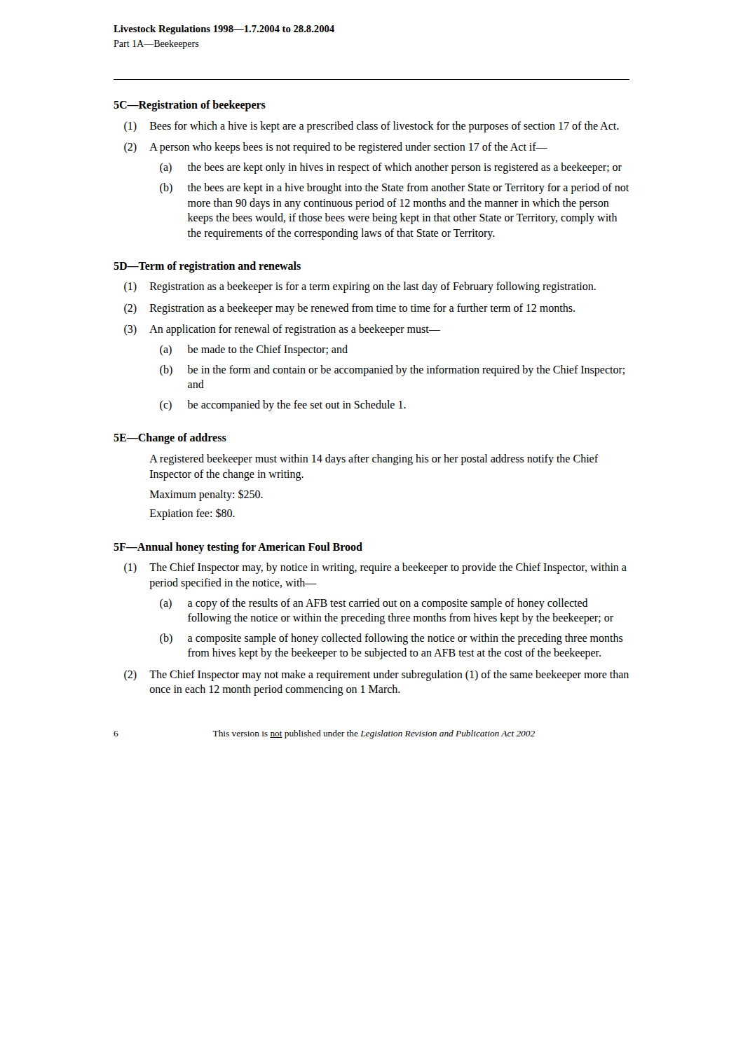Livestock Regulations 1998—1.7.2004 to 28.8.2004
Part 1A—Beekeepers
5C—Registration of beekeepers
(1) Bees for which a hive is kept are a prescribed class of livestock for the purposes of section 17 of the Act.
(2) A person who keeps bees is not required to be registered under section 17 of the Act if—
(a) the bees are kept only in hives in respect of which another person is registered as a beekeeper; or
(b) the bees are kept in a hive brought into the State from another State or Territory for a period of not more than 90 days in any continuous period of 12 months and the manner in which the person keeps the bees would, if those bees were being kept in that other State or Territory, comply with the requirements of the corresponding laws of that State or Territory.
5D—Term of registration and renewals
(1) Registration as a beekeeper is for a term expiring on the last day of February following registration.
(2) Registration as a beekeeper may be renewed from time to time for a further term of 12 months.
(3) An application for renewal of registration as a beekeeper must—
(a) be made to the Chief Inspector; and
(b) be in the form and contain or be accompanied by the information required by the Chief Inspector; and
(c) be accompanied by the fee set out in Schedule 1.
5E—Change of address
A registered beekeeper must within 14 days after changing his or her postal address notify the Chief Inspector of the change in writing.
Maximum penalty: $250.
Expiation fee: $80.
5F—Annual honey testing for American Foul Brood
(1) The Chief Inspector may, by notice in writing, require a beekeeper to provide the Chief Inspector, within a period specified in the notice, with—
(a) a copy of the results of an AFB test carried out on a composite sample of honey collected following the notice or within the preceding three months from hives kept by the beekeeper; or
(b) a composite sample of honey collected following the notice or within the preceding three months from hives kept by the beekeeper to be subjected to an AFB test at the cost of the beekeeper.
(2) The Chief Inspector may not make a requirement under subregulation (1) of the same beekeeper more than once in each 12 month period commencing on 1 March.
6 This version is not published under the Legislation Revision and Publication Act 2002